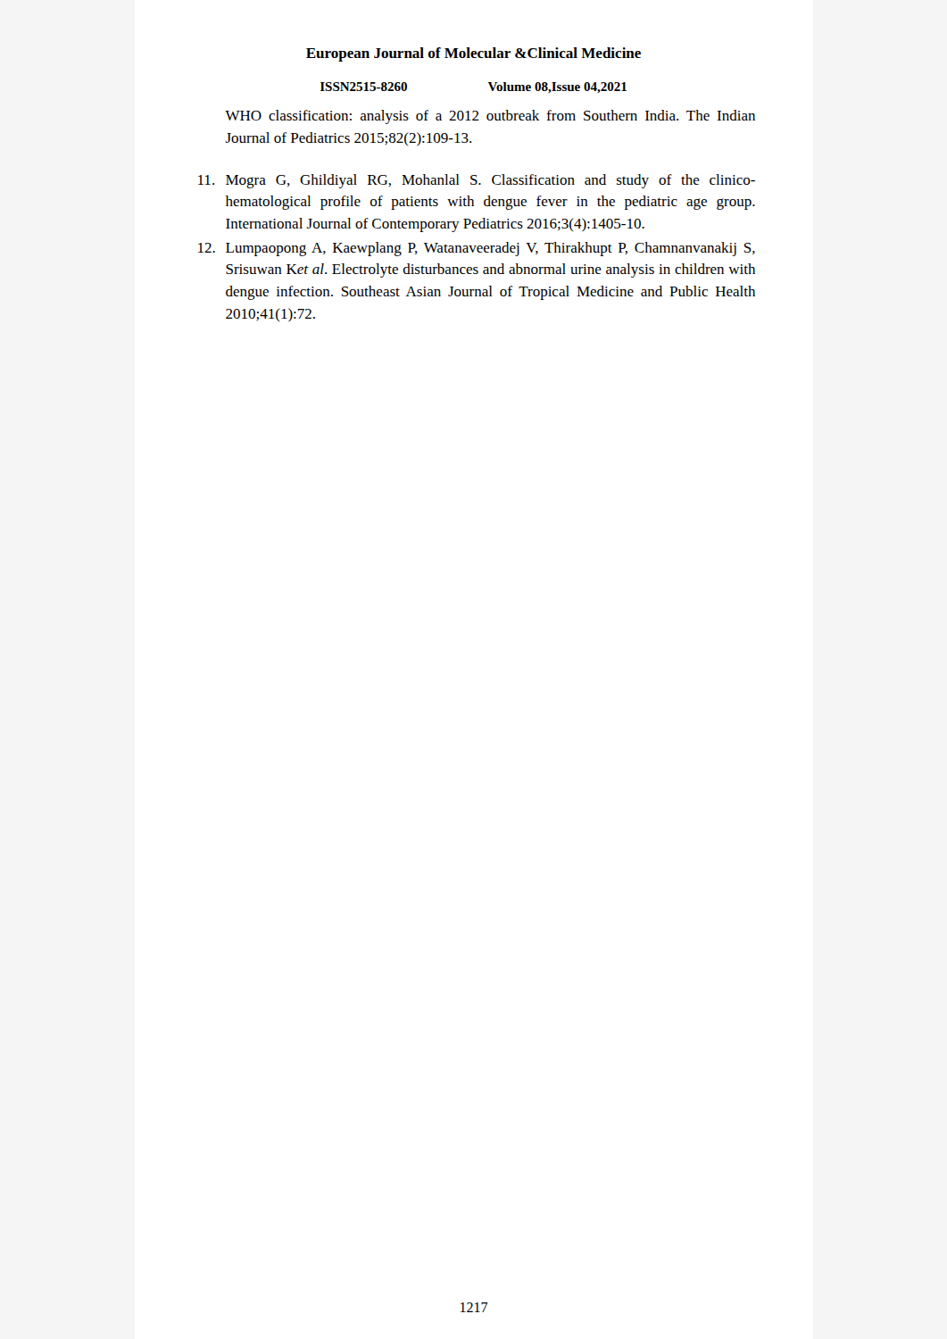European Journal of Molecular &Clinical Medicine
ISSN2515-8260 Volume 08,Issue 04,2021
WHO classification: analysis of a 2012 outbreak from Southern India. The Indian Journal of Pediatrics 2015;82(2):109-13.
Mogra G, Ghildiyal RG, Mohanlal S. Classification and study of the clinico-hematological profile of patients with dengue fever in the pediatric age group. International Journal of Contemporary Pediatrics 2016;3(4):1405-10.
Lumpaopong A, Kaewplang P, Watanaveeradej V, Thirakhupt P, Chamnanvanakij S, Srisuwan Ket al. Electrolyte disturbances and abnormal urine analysis in children with dengue infection. Southeast Asian Journal of Tropical Medicine and Public Health 2010;41(1):72.
1217